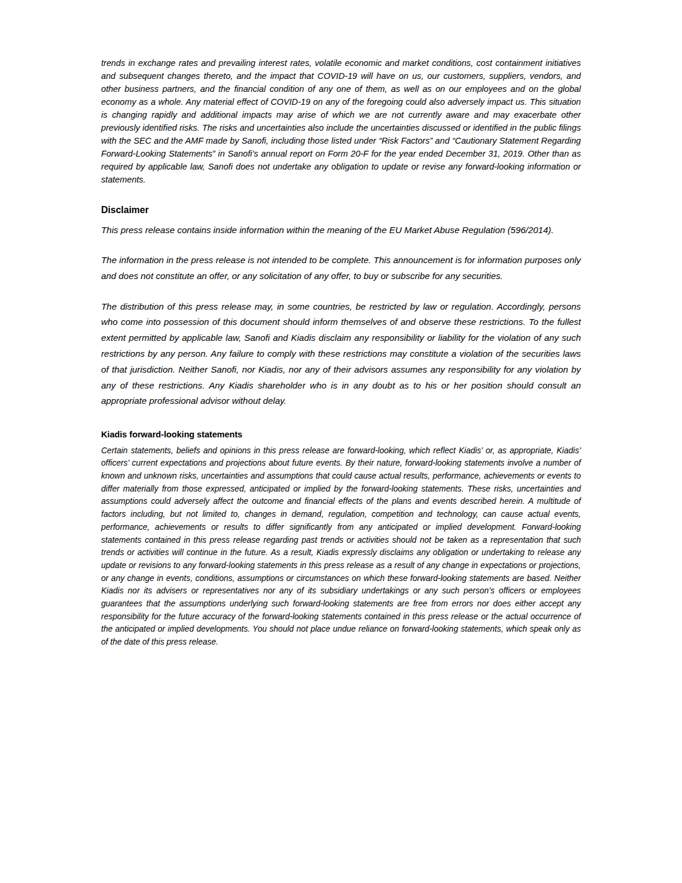trends in exchange rates and prevailing interest rates, volatile economic and market conditions, cost containment initiatives and subsequent changes thereto, and the impact that COVID-19 will have on us, our customers, suppliers, vendors, and other business partners, and the financial condition of any one of them, as well as on our employees and on the global economy as a whole. Any material effect of COVID-19 on any of the foregoing could also adversely impact us. This situation is changing rapidly and additional impacts may arise of which we are not currently aware and may exacerbate other previously identified risks. The risks and uncertainties also include the uncertainties discussed or identified in the public filings with the SEC and the AMF made by Sanofi, including those listed under “Risk Factors” and “Cautionary Statement Regarding Forward-Looking Statements” in Sanofi’s annual report on Form 20-F for the year ended December 31, 2019. Other than as required by applicable law, Sanofi does not undertake any obligation to update or revise any forward-looking information or statements.
Disclaimer
This press release contains inside information within the meaning of the EU Market Abuse Regulation (596/2014).
The information in the press release is not intended to be complete. This announcement is for information purposes only and does not constitute an offer, or any solicitation of any offer, to buy or subscribe for any securities.
The distribution of this press release may, in some countries, be restricted by law or regulation. Accordingly, persons who come into possession of this document should inform themselves of and observe these restrictions. To the fullest extent permitted by applicable law, Sanofi and Kiadis disclaim any responsibility or liability for the violation of any such restrictions by any person. Any failure to comply with these restrictions may constitute a violation of the securities laws of that jurisdiction. Neither Sanofi, nor Kiadis, nor any of their advisors assumes any responsibility for any violation by any of these restrictions. Any Kiadis shareholder who is in any doubt as to his or her position should consult an appropriate professional advisor without delay.
Kiadis forward-looking statements
Certain statements, beliefs and opinions in this press release are forward-looking, which reflect Kiadis’ or, as appropriate, Kiadis’ officers’ current expectations and projections about future events. By their nature, forward-looking statements involve a number of known and unknown risks, uncertainties and assumptions that could cause actual results, performance, achievements or events to differ materially from those expressed, anticipated or implied by the forward-looking statements. These risks, uncertainties and assumptions could adversely affect the outcome and financial effects of the plans and events described herein. A multitude of factors including, but not limited to, changes in demand, regulation, competition and technology, can cause actual events, performance, achievements or results to differ significantly from any anticipated or implied development. Forward-looking statements contained in this press release regarding past trends or activities should not be taken as a representation that such trends or activities will continue in the future. As a result, Kiadis expressly disclaims any obligation or undertaking to release any update or revisions to any forward-looking statements in this press release as a result of any change in expectations or projections, or any change in events, conditions, assumptions or circumstances on which these forward-looking statements are based. Neither Kiadis nor its advisers or representatives nor any of its subsidiary undertakings or any such person’s officers or employees guarantees that the assumptions underlying such forward-looking statements are free from errors nor does either accept any responsibility for the future accuracy of the forward-looking statements contained in this press release or the actual occurrence of the anticipated or implied developments. You should not place undue reliance on forward-looking statements, which speak only as of the date of this press release.